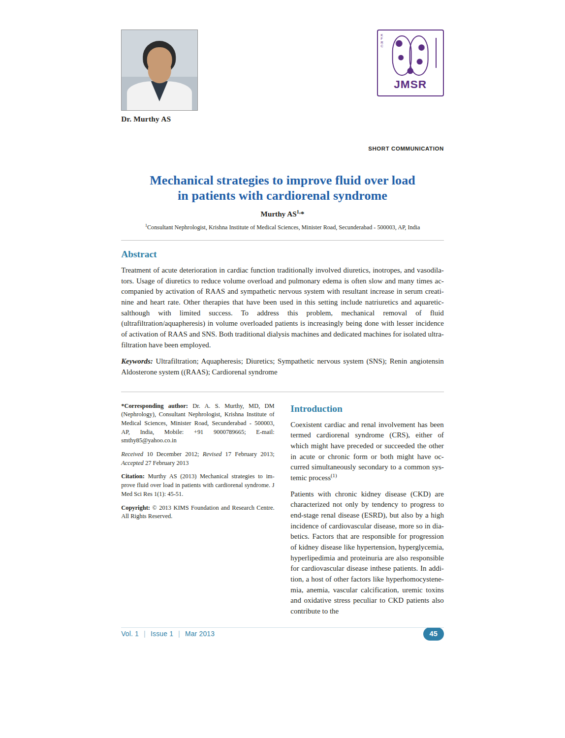Dr. Murthy AS
K
F
R
C
JMSR
SHORT COMMUNICATION
Mechanical strategies to improve fluid over load
in patients with cardiorenal syndrome
Murthy AS1,*
1Consultant Nephrologist, Krishna Institute of Medical Sciences, Minister Road, Secunderabad - 500003, AP, India
Abstract
Treatment of acute deterioration in cardiac function traditionally involved diuretics, inotropes, and vasodilators. Usage of diuretics to reduce volume overload and pulmonary edema is often slow and many times accompanied by activation of RAAS and sympathetic nervous system with resultant increase in serum creatinine and heart rate. Other therapies that have been used in this setting include natriuretics and aquareticsalthough with limited success. To address this problem, mechanical removal of fluid (ultrafiltration/aquapheresis) in volume overloaded patients is increasingly being done with lesser incidence of activation of RAAS and SNS. Both traditional dialysis machines and dedicated machines for isolated ultrafiltration have been employed.
Keywords: Ultrafiltration; Aquapheresis; Diuretics; Sympathetic nervous system (SNS); Renin angiotensin Aldosterone system ((RAAS); Cardiorenal syndrome
*Corresponding author: Dr. A. S. Murthy, MD, DM (Nephrology), Consultant Nephrologist, Krishna Institute of Medical Sciences, Minister Road, Secunderabad - 500003, AP, India, Mobile: +91 9000789665; E-mail: smthy85@yahoo.co.in
Received 10 December 2012; Revised 17 February 2013; Accepted 27 February 2013
Citation: Murthy AS (2013) Mechanical strategies to improve fluid over load in patients with cardiorenal syndrome. J Med Sci Res 1(1): 45-51.
Copyright: © 2013 KIMS Foundation and Research Centre. All Rights Reserved.
Introduction
Coexistent cardiac and renal involvement has been termed cardiorenal syndrome (CRS), either of which might have preceded or succeeded the other in acute or chronic form or both might have occurred simultaneously secondary to a common systemic process(1)
Patients with chronic kidney disease (CKD) are characterized not only by tendency to progress to end-stage renal disease (ESRD), but also by a high incidence of cardiovascular disease, more so in diabetics. Factors that are responsible for progression of kidney disease like hypertension, hyperglycemia, hyperlipedimia and proteinuria are also responsible for cardiovascular disease inthese patients. In addition, a host of other factors like hyperhomocystenemia, anemia, vascular calcification, uremic toxins and oxidative stress peculiar to CKD patients also contribute to the
Vol. 1 | Issue 1 | Mar 2013
45